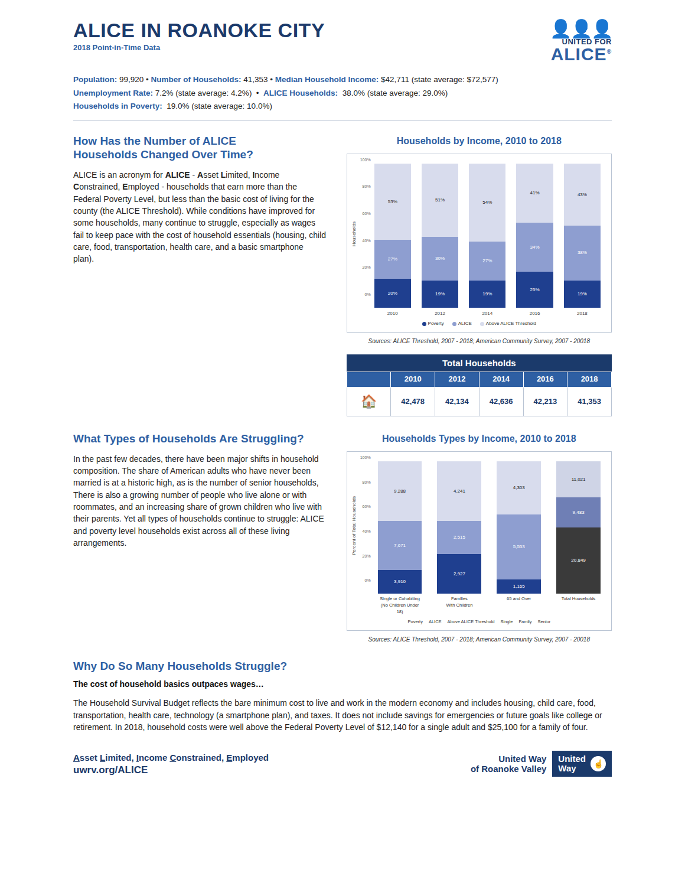ALICE IN ROANOKE CITY
2018 Point-in-Time Data
👤👤👤
UNITED FOR
ALICE®
Population: 99,920 • Number of Households: 41,353 • Median Household Income: $42,711 (state average: $72,577)
Unemployment Rate: 7.2% (state average: 4.2%) • ALICE Households: 38.0% (state average: 29.0%)
Households in Poverty: 19.0% (state average: 10.0%)
How Has the Number of ALICE
Households Changed Over Time?
ALICE is an acronym for ALICE - Asset Limited, Income Constrained, Employed - households that earn more than the Federal Poverty Level, but less than the basic cost of living for the county (the ALICE Threshold). While conditions have improved for some households, many continue to struggle, especially as wages fail to keep pace with the cost of household essentials (housing, child care, food, transportation, health care, and a basic smartphone plan).
Households by Income, 2010 to 2018
Households
100% 80% 60% 40% 20% 0%
53%
27%
20%
51%
30%
19%
54%
27%
19%
41%
34%
25%
43%
38%
19%
2010
2012
2014
2016
2018
Poverty ALICE Above ALICE Threshold
Sources: ALICE Threshold, 2007 - 2018; American Community Survey, 2007 - 20018
Total Households
| | 2010 | 2012 | 2014 | 2016 | 2018 |
| --- | --- | --- | --- | --- | --- |
| 🏠 | 42,478 | 42,134 | 42,636 | 42,213 | 41,353 |
What Types of Households Are Struggling?
In the past few decades, there have been major shifts in household composition. The share of American adults who have never been married is at a historic high, as is the number of senior households, There is also a growing number of people who live alone or with roommates, and an increasing share of grown children who live with their parents. Yet all types of households continue to struggle: ALICE and poverty level households exist across all of these living arrangements.
Households Types by Income, 2010 to 2018
Percent of Total Households
100% 80% 60% 40% 20% 0%
9,288
7,671
3,910
4,241
2,515
2,927
4,303
5,553
1,165
11,021
9,483
20,849
Single or Cohabiting
(No Children Under 18)
Families
With Children
65 and Over
Total Households
Poverty ALICE Above ALICE Threshold Single Family Senior
Sources: ALICE Threshold, 2007 - 2018; American Community Survey, 2007 - 20018
Why Do So Many Households Struggle?
The cost of household basics outpaces wages…
The Household Survival Budget reflects the bare minimum cost to live and work in the modern economy and includes housing, child care, food, transportation, health care, technology (a smartphone plan), and taxes. It does not include savings for emergencies or future goals like college or retirement. In 2018, household costs were well above the Federal Poverty Level of $12,140 for a single adult and $25,100 for a family of four.
Asset Limited, Income Constrained, Employed
uwrv.org/ALICE
United Way
of Roanoke Valley
United
Way ☝